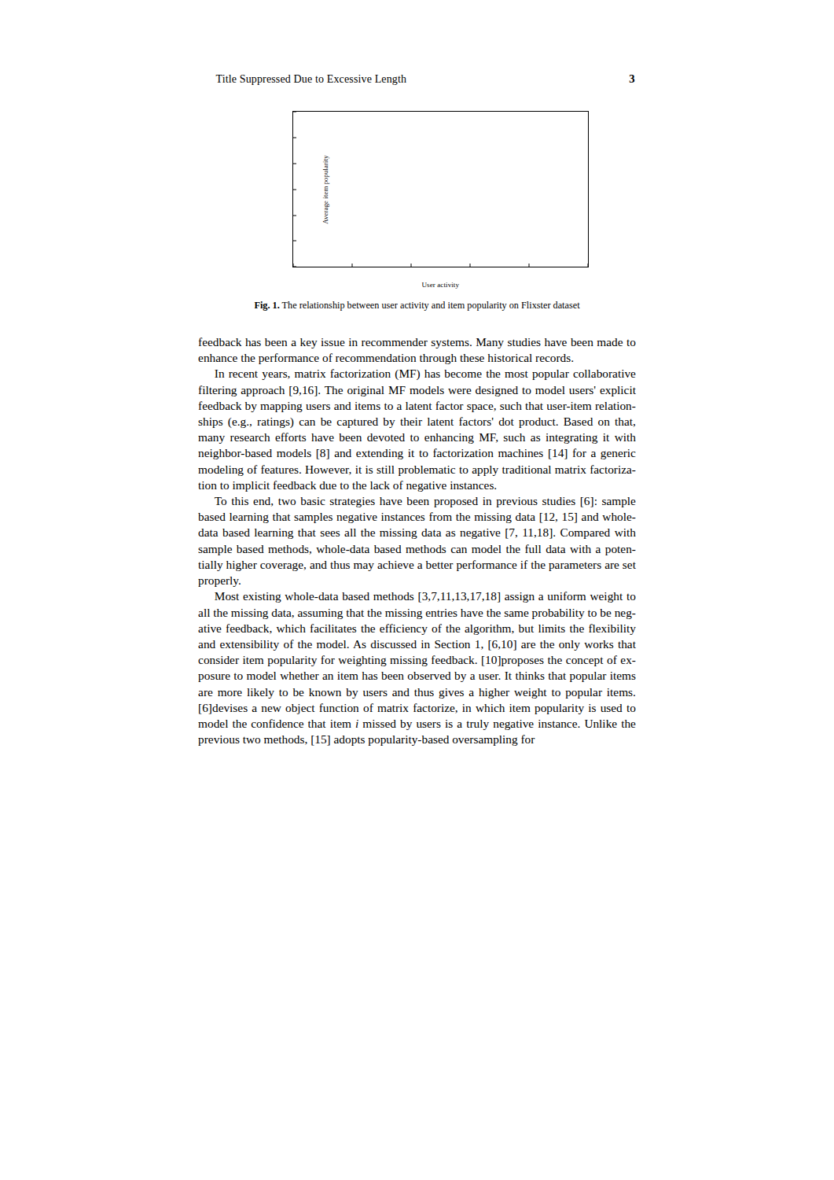Title Suppressed Due to Excessive Length 3
Average item popularity 12000 10000 8000 6000 4000 2000 0 0 2000 4000 6000 8000 10000
User activity
Fig. 1. The relationship between user activity and item popularity on Flixster dataset
feedback has been a key issue in recommender systems. Many studies have been made to enhance the performance of recommendation through these historical records.
In recent years, matrix factorization (MF) has become the most popular collaborative filtering approach [9,16]. The original MF models were designed to model users' explicit feedback by mapping users and items to a latent factor space, such that user-item relationships (e.g., ratings) can be captured by their latent factors' dot product. Based on that, many research efforts have been devoted to enhancing MF, such as integrating it with neighbor-based models [8] and extending it to factorization machines [14] for a generic modeling of features. However, it is still problematic to apply traditional matrix factorization to implicit feedback due to the lack of negative instances.
To this end, two basic strategies have been proposed in previous studies [6]: sample based learning that samples negative instances from the missing data [12, 15] and whole-data based learning that sees all the missing data as negative [7, 11,18]. Compared with sample based methods, whole-data based methods can model the full data with a potentially higher coverage, and thus may achieve a better performance if the parameters are set properly.
Most existing whole-data based methods [3,7,11,13,17,18] assign a uniform weight to all the missing data, assuming that the missing entries have the same probability to be negative feedback, which facilitates the efficiency of the algorithm, but limits the flexibility and extensibility of the model. As discussed in Section 1, [6,10] are the only works that consider item popularity for weighting missing feedback. [10]proposes the concept of exposure to model whether an item has been observed by a user. It thinks that popular items are more likely to be known by users and thus gives a higher weight to popular items. [6]devises a new object function of matrix factorize, in which item popularity is used to model the confidence that item i missed by users is a truly negative instance. Unlike the previous two methods, [15] adopts popularity-based oversampling for